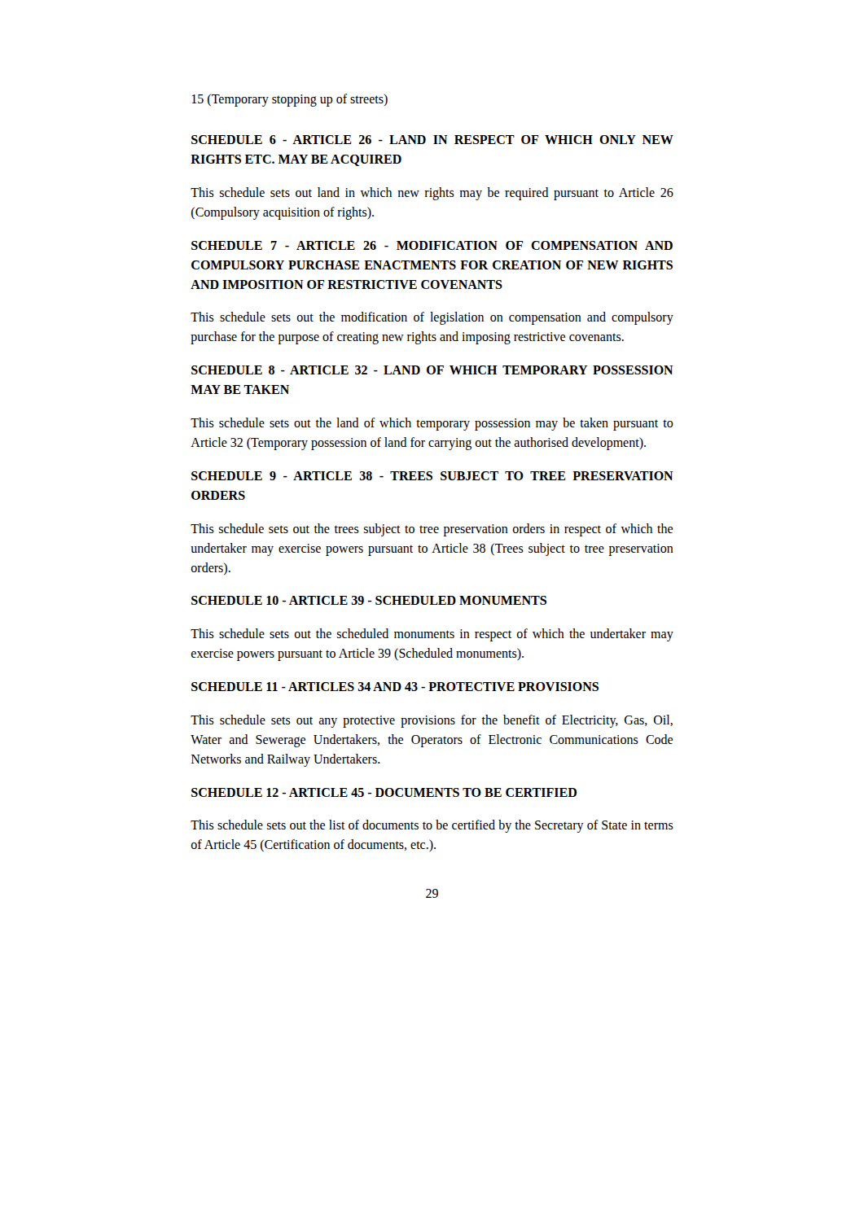15 (Temporary stopping up of streets)
SCHEDULE 6 - ARTICLE 26 - LAND IN RESPECT OF WHICH ONLY NEW RIGHTS ETC. MAY BE ACQUIRED
This schedule sets out land in which new rights may be required pursuant to Article 26 (Compulsory acquisition of rights).
SCHEDULE 7 - ARTICLE 26 - MODIFICATION OF COMPENSATION AND COMPULSORY PURCHASE ENACTMENTS FOR CREATION OF NEW RIGHTS AND IMPOSITION OF RESTRICTIVE COVENANTS
This schedule sets out the modification of legislation on compensation and compulsory purchase for the purpose of creating new rights and imposing restrictive covenants.
SCHEDULE 8 - ARTICLE 32 - LAND OF WHICH TEMPORARY POSSESSION MAY BE TAKEN
This schedule sets out the land of which temporary possession may be taken pursuant to Article 32 (Temporary possession of land for carrying out the authorised development).
SCHEDULE 9 - ARTICLE 38 - TREES SUBJECT TO TREE PRESERVATION ORDERS
This schedule sets out the trees subject to tree preservation orders in respect of which the undertaker may exercise powers pursuant to Article 38 (Trees subject to tree preservation orders).
SCHEDULE 10 - ARTICLE 39 - SCHEDULED MONUMENTS
This schedule sets out the scheduled monuments in respect of which the undertaker may exercise powers pursuant to Article 39 (Scheduled monuments).
SCHEDULE 11 - ARTICLES 34 AND 43 - PROTECTIVE PROVISIONS
This schedule sets out any protective provisions for the benefit of Electricity, Gas, Oil, Water and Sewerage Undertakers, the Operators of Electronic Communications Code Networks and Railway Undertakers.
SCHEDULE 12 - ARTICLE 45 - DOCUMENTS TO BE CERTIFIED
This schedule sets out the list of documents to be certified by the Secretary of State in terms of Article 45 (Certification of documents, etc.).
29